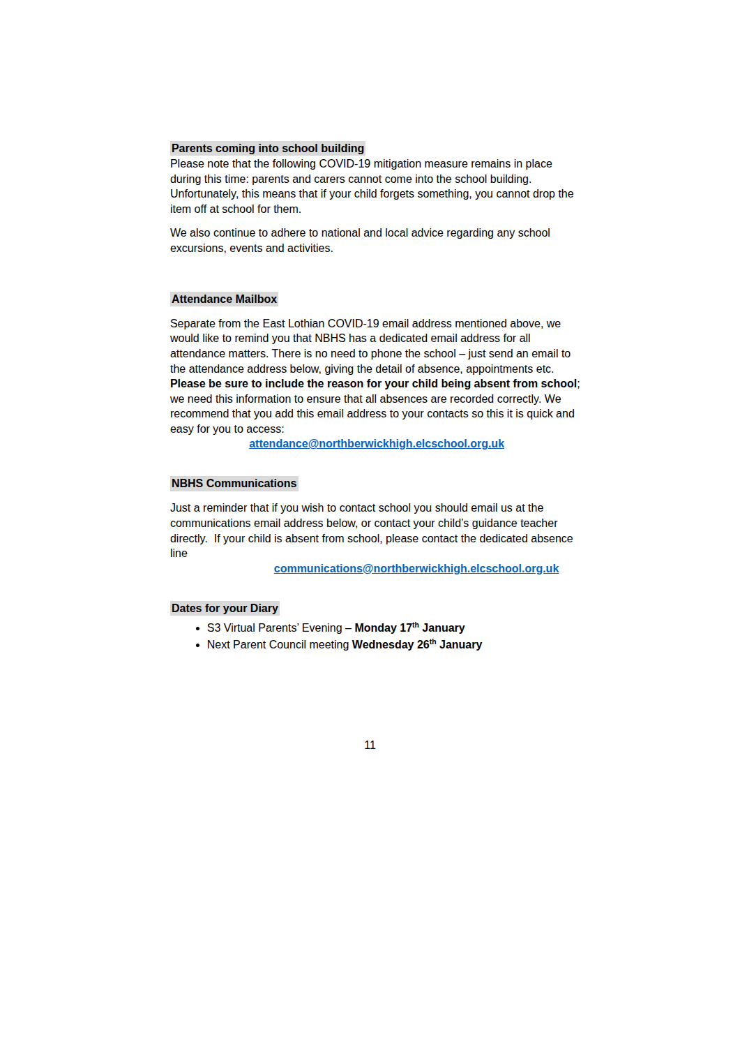Parents coming into school building
Please note that the following COVID-19 mitigation measure remains in place during this time: parents and carers cannot come into the school building. Unfortunately, this means that if your child forgets something, you cannot drop the item off at school for them.
We also continue to adhere to national and local advice regarding any school excursions, events and activities.
Attendance Mailbox
Separate from the East Lothian COVID-19 email address mentioned above, we would like to remind you that NBHS has a dedicated email address for all attendance matters. There is no need to phone the school – just send an email to the attendance address below, giving the detail of absence, appointments etc. Please be sure to include the reason for your child being absent from school; we need this information to ensure that all absences are recorded correctly. We recommend that you add this email address to your contacts so this it is quick and easy for you to access:
attendance@northberwickhigh.elcschool.org.uk
NBHS Communications
Just a reminder that if you wish to contact school you should email us at the communications email address below, or contact your child’s guidance teacher directly. If your child is absent from school, please contact the dedicated absence line
communications@northberwickhigh.elcschool.org.uk
Dates for your Diary
S3 Virtual Parents’ Evening – Monday 17th January
Next Parent Council meeting Wednesday 26th January
11